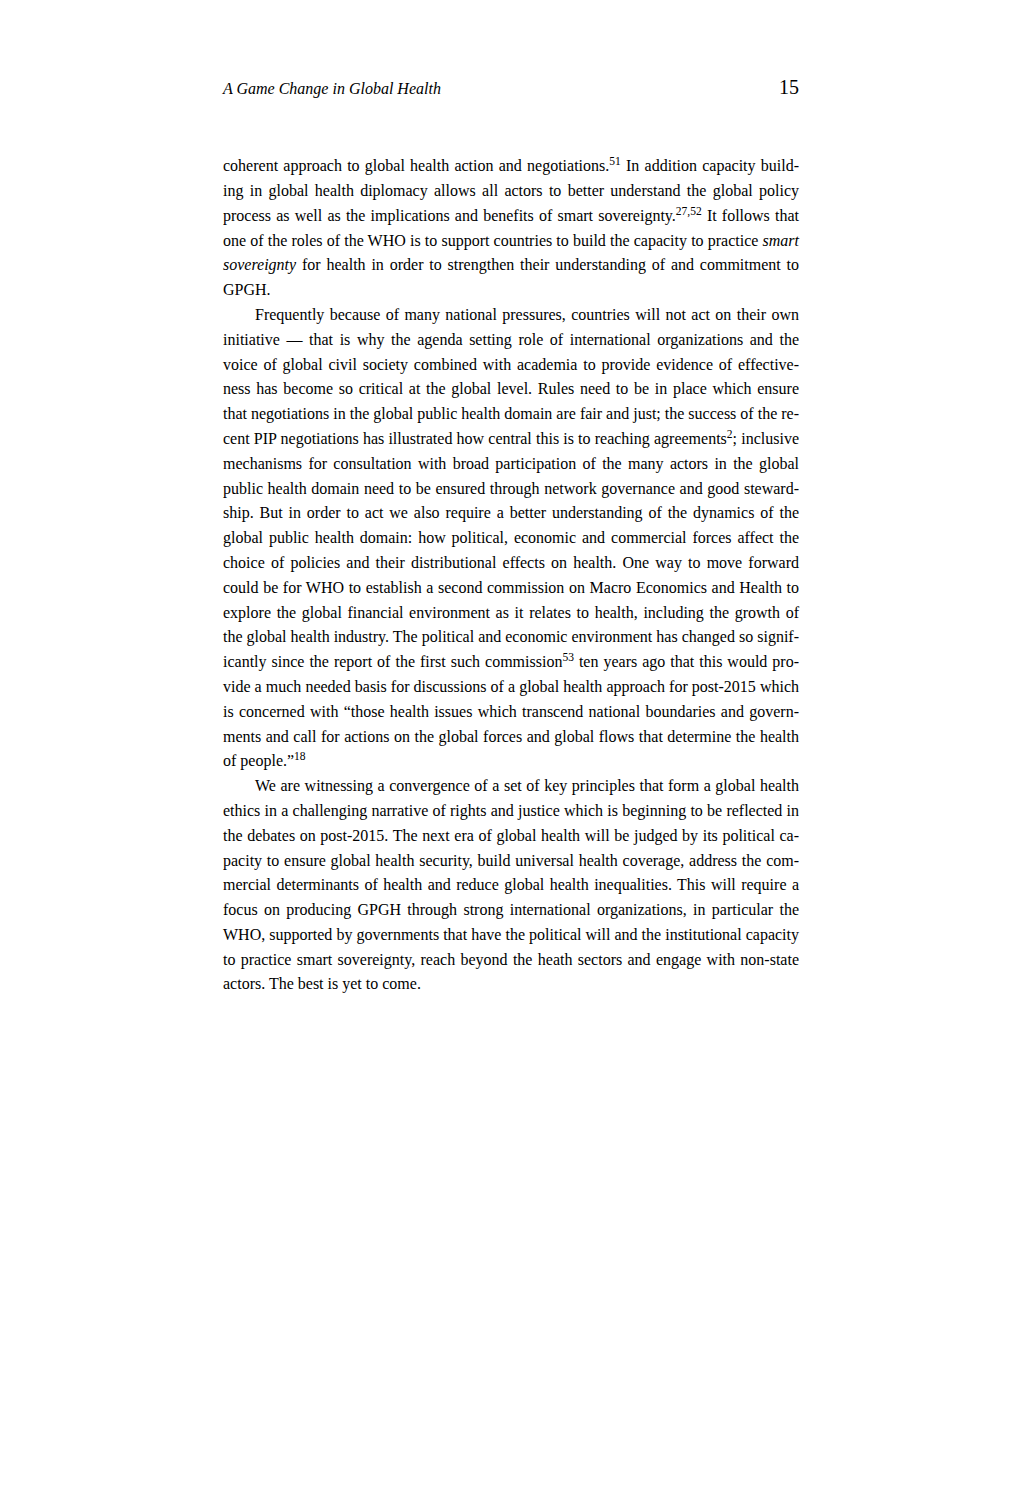A Game Change in Global Health 15
coherent approach to global health action and negotiations.51 In addition capacity building in global health diplomacy allows all actors to better understand the global policy process as well as the implications and benefits of smart sovereignty.27,52 It follows that one of the roles of the WHO is to support countries to build the capacity to practice smart sovereignty for health in order to strengthen their understanding of and commitment to GPGH.
Frequently because of many national pressures, countries will not act on their own initiative — that is why the agenda setting role of international organizations and the voice of global civil society combined with academia to provide evidence of effectiveness has become so critical at the global level. Rules need to be in place which ensure that negotiations in the global public health domain are fair and just; the success of the recent PIP negotiations has illustrated how central this is to reaching agreements2; inclusive mechanisms for consultation with broad participation of the many actors in the global public health domain need to be ensured through network governance and good stewardship. But in order to act we also require a better understanding of the dynamics of the global public health domain: how political, economic and commercial forces affect the choice of policies and their distributional effects on health. One way to move forward could be for WHO to establish a second commission on Macro Economics and Health to explore the global financial environment as it relates to health, including the growth of the global health industry. The political and economic environment has changed so significantly since the report of the first such commission53 ten years ago that this would provide a much needed basis for discussions of a global health approach for post-2015 which is concerned with “those health issues which transcend national boundaries and governments and call for actions on the global forces and global flows that determine the health of people.”18
We are witnessing a convergence of a set of key principles that form a global health ethics in a challenging narrative of rights and justice which is beginning to be reflected in the debates on post-2015. The next era of global health will be judged by its political capacity to ensure global health security, build universal health coverage, address the commercial determinants of health and reduce global health inequalities. This will require a focus on producing GPGH through strong international organizations, in particular the WHO, supported by governments that have the political will and the institutional capacity to practice smart sovereignty, reach beyond the heath sectors and engage with non-state actors. The best is yet to come.